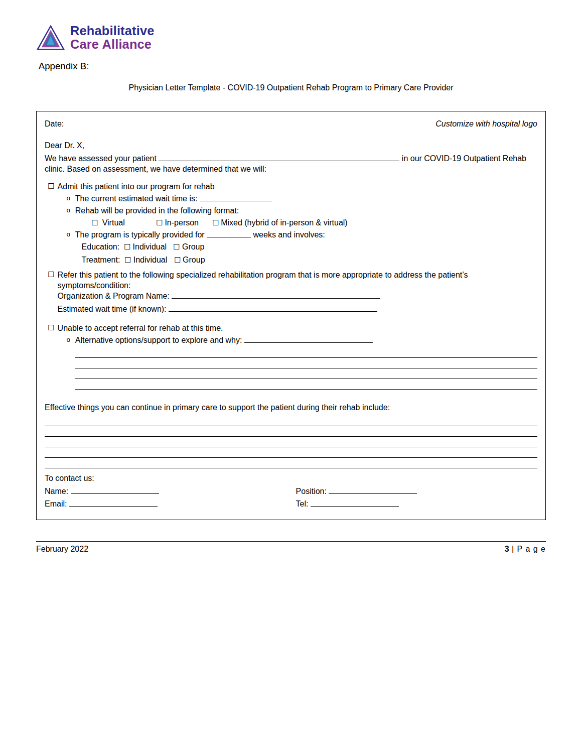Rehabilitative
Care Alliance
Appendix B:
Physician Letter Template - COVID-19 Outpatient Rehab Program to Primary Care Provider
Date:
Customize with hospital logo
Dear Dr. X,
We have assessed your patient in our COVID-19 Outpatient Rehab clinic. Based on assessment, we have determined that we will:
Admit this patient into our program for rehab
The current estimated wait time is:
Rehab will be provided in the following format:
☐ Virtual ☐ In-person ☐ Mixed (hybrid of in-person & virtual)
The program is typically provided for weeks and involves:
Education: ☐ Individual ☐ Group
Treatment: ☐ Individual ☐ Group
Refer this patient to the following specialized rehabilitation program that is more appropriate to address the patient’s symptoms/condition:
Organization & Program Name:
Estimated wait time (if known):
Unable to accept referral for rehab at this time.
Alternative options/support to explore and why:
Effective things you can continue in primary care to support the patient during their rehab include:
To contact us:
Name:
Position:
Email:
Tel:
February 2022
3 | P a g e